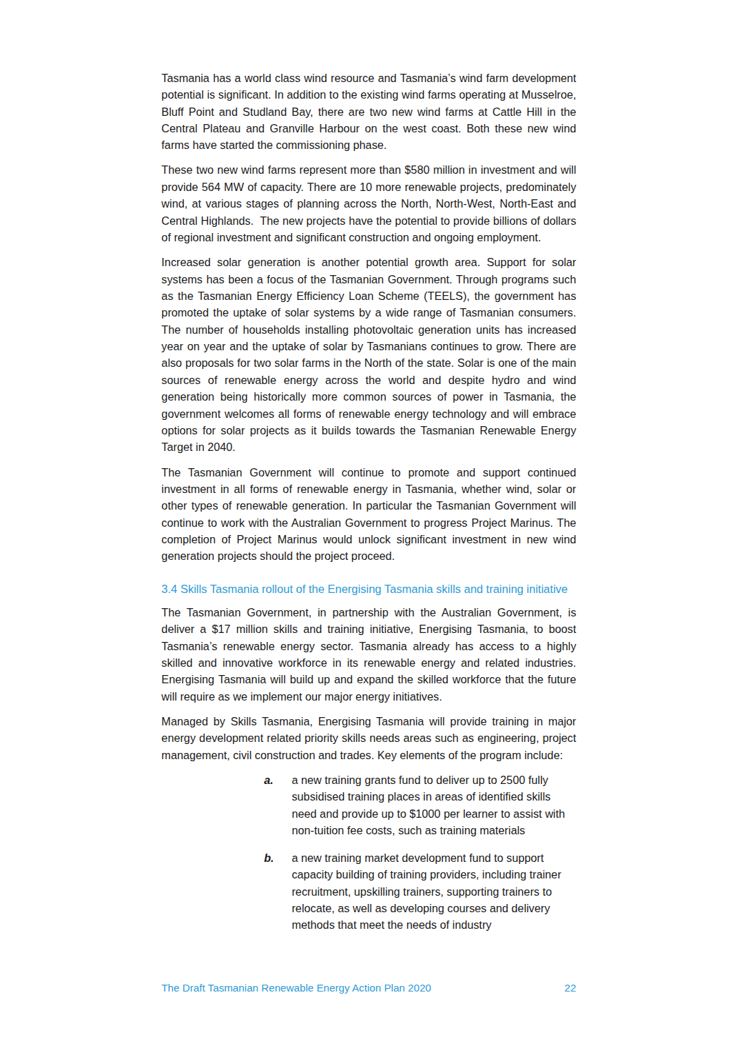Tasmania has a world class wind resource and Tasmania’s wind farm development potential is significant. In addition to the existing wind farms operating at Musselroe, Bluff Point and Studland Bay, there are two new wind farms at Cattle Hill in the Central Plateau and Granville Harbour on the west coast. Both these new wind farms have started the commissioning phase.
These two new wind farms represent more than $580 million in investment and will provide 564 MW of capacity. There are 10 more renewable projects, predominately wind, at various stages of planning across the North, North-West, North-East and Central Highlands. The new projects have the potential to provide billions of dollars of regional investment and significant construction and ongoing employment.
Increased solar generation is another potential growth area. Support for solar systems has been a focus of the Tasmanian Government. Through programs such as the Tasmanian Energy Efficiency Loan Scheme (TEELS), the government has promoted the uptake of solar systems by a wide range of Tasmanian consumers. The number of households installing photovoltaic generation units has increased year on year and the uptake of solar by Tasmanians continues to grow. There are also proposals for two solar farms in the North of the state. Solar is one of the main sources of renewable energy across the world and despite hydro and wind generation being historically more common sources of power in Tasmania, the government welcomes all forms of renewable energy technology and will embrace options for solar projects as it builds towards the Tasmanian Renewable Energy Target in 2040.
The Tasmanian Government will continue to promote and support continued investment in all forms of renewable energy in Tasmania, whether wind, solar or other types of renewable generation. In particular the Tasmanian Government will continue to work with the Australian Government to progress Project Marinus. The completion of Project Marinus would unlock significant investment in new wind generation projects should the project proceed.
3.4 Skills Tasmania rollout of the Energising Tasmania skills and training initiative
The Tasmanian Government, in partnership with the Australian Government, is deliver a $17 million skills and training initiative, Energising Tasmania, to boost Tasmania’s renewable energy sector. Tasmania already has access to a highly skilled and innovative workforce in its renewable energy and related industries. Energising Tasmania will build up and expand the skilled workforce that the future will require as we implement our major energy initiatives.
Managed by Skills Tasmania, Energising Tasmania will provide training in major energy development related priority skills needs areas such as engineering, project management, civil construction and trades. Key elements of the program include:
a. a new training grants fund to deliver up to 2500 fully subsidised training places in areas of identified skills need and provide up to $1000 per learner to assist with non-tuition fee costs, such as training materials
b. a new training market development fund to support capacity building of training providers, including trainer recruitment, upskilling trainers, supporting trainers to relocate, as well as developing courses and delivery methods that meet the needs of industry
The Draft Tasmanian Renewable Energy Action Plan 2020
22